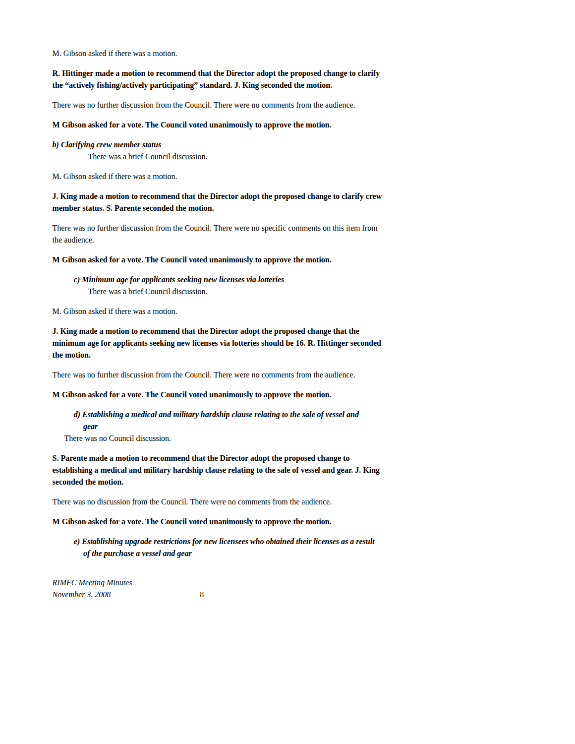M. Gibson asked if there was a motion.
R. Hittinger made a motion to recommend that the Director adopt the proposed change to clarify the “actively fishing/actively participating” standard. J. King seconded the motion.
There was no further discussion from the Council. There were no comments from the audience.
M Gibson asked for a vote. The Council voted unanimously to approve the motion.
b) Clarifying crew member status
There was a brief Council discussion.
M. Gibson asked if there was a motion.
J. King made a motion to recommend that the Director adopt the proposed change to clarify crew member status. S. Parente seconded the motion.
There was no further discussion from the Council. There were no specific comments on this item from the audience.
M Gibson asked for a vote. The Council voted unanimously to approve the motion.
c) Minimum age for applicants seeking new licenses via lotteries
There was a brief Council discussion.
M. Gibson asked if there was a motion.
J. King made a motion to recommend that the Director adopt the proposed change that the minimum age for applicants seeking new licenses via lotteries should be 16. R. Hittinger seconded the motion.
There was no further discussion from the Council. There were no comments from the audience.
M Gibson asked for a vote. The Council voted unanimously to approve the motion.
d) Establishing a medical and military hardship clause relating to the sale of vessel and
gear
There was no Council discussion.
S. Parente made a motion to recommend that the Director adopt the proposed change to establishing a medical and military hardship clause relating to the sale of vessel and gear. J. King seconded the motion.
There was no discussion from the Council. There were no comments from the audience.
M Gibson asked for a vote. The Council voted unanimously to approve the motion.
e) Establishing upgrade restrictions for new licensees who obtained their licenses as a result
of the purchase a vessel and gear
RIMFC Meeting Minutes
November 3, 20088